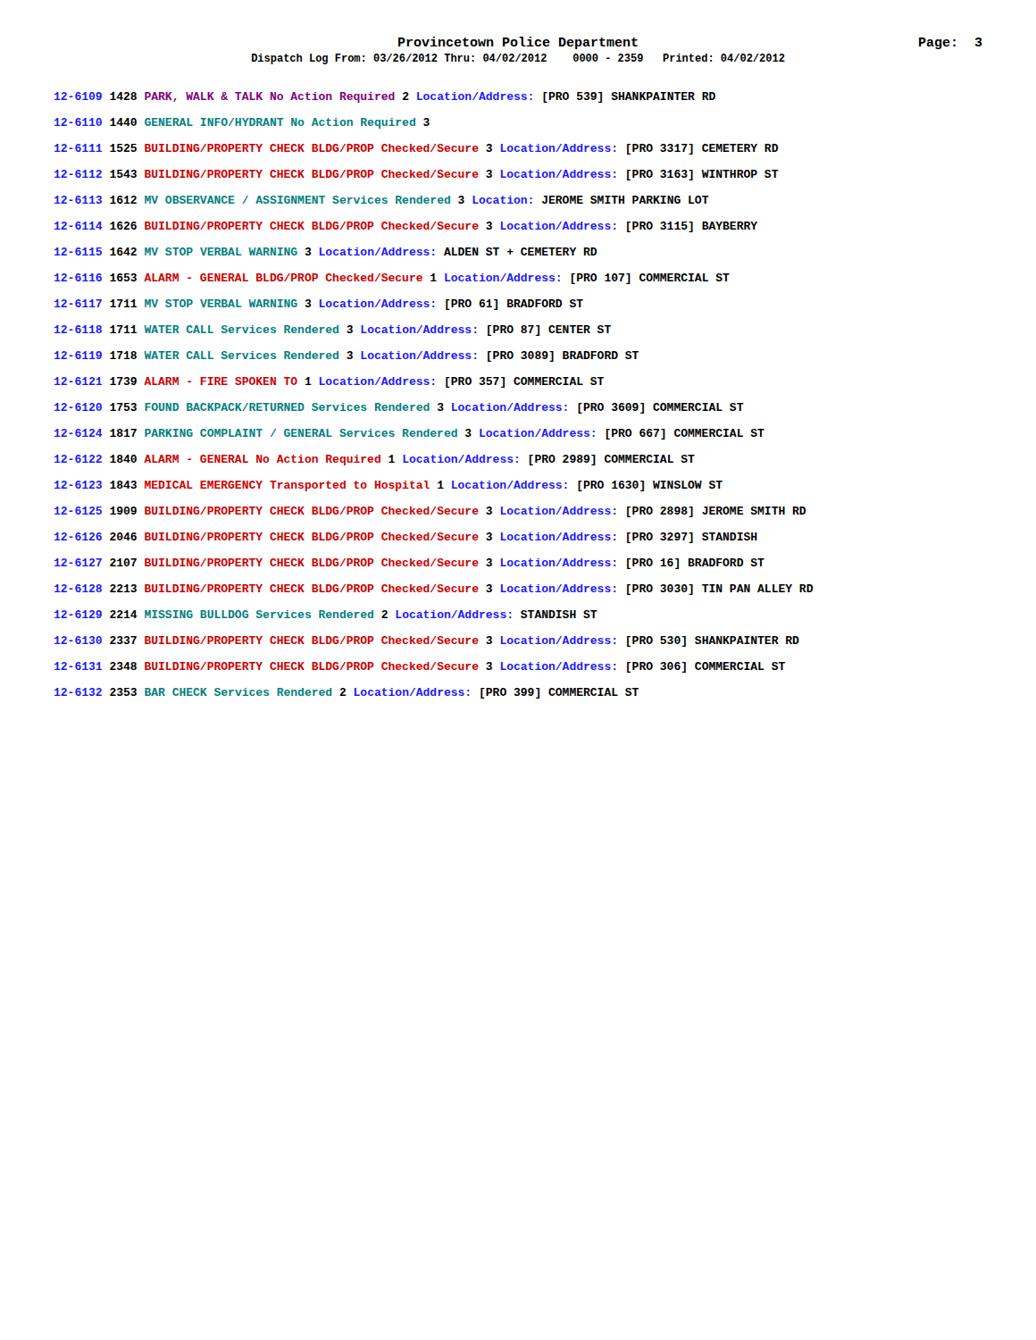Provincetown Police Department Page: 3
Dispatch Log From: 03/26/2012 Thru: 04/02/2012 0000 - 2359 Printed: 04/02/2012
12-6109 1428 PARK, WALK & TALK No Action Required 2 Location/Address: [PRO 539] SHANKPAINTER RD
12-6110 1440 GENERAL INFO/HYDRANT No Action Required 3
12-6111 1525 BUILDING/PROPERTY CHECK BLDG/PROP Checked/Secure 3 Location/Address: [PRO 3317] CEMETERY RD
12-6112 1543 BUILDING/PROPERTY CHECK BLDG/PROP Checked/Secure 3 Location/Address: [PRO 3163] WINTHROP ST
12-6113 1612 MV OBSERVANCE / ASSIGNMENT Services Rendered 3 Location: JEROME SMITH PARKING LOT
12-6114 1626 BUILDING/PROPERTY CHECK BLDG/PROP Checked/Secure 3 Location/Address: [PRO 3115] BAYBERRY
12-6115 1642 MV STOP VERBAL WARNING 3 Location/Address: ALDEN ST + CEMETERY RD
12-6116 1653 ALARM - GENERAL BLDG/PROP Checked/Secure 1 Location/Address: [PRO 107] COMMERCIAL ST
12-6117 1711 MV STOP VERBAL WARNING 3 Location/Address: [PRO 61] BRADFORD ST
12-6118 1711 WATER CALL Services Rendered 3 Location/Address: [PRO 87] CENTER ST
12-6119 1718 WATER CALL Services Rendered 3 Location/Address: [PRO 3089] BRADFORD ST
12-6121 1739 ALARM - FIRE SPOKEN TO 1 Location/Address: [PRO 357] COMMERCIAL ST
12-6120 1753 FOUND BACKPACK/RETURNED Services Rendered 3 Location/Address: [PRO 3609] COMMERCIAL ST
12-6124 1817 PARKING COMPLAINT / GENERAL Services Rendered 3 Location/Address: [PRO 667] COMMERCIAL ST
12-6122 1840 ALARM - GENERAL No Action Required 1 Location/Address: [PRO 2989] COMMERCIAL ST
12-6123 1843 MEDICAL EMERGENCY Transported to Hospital 1 Location/Address: [PRO 1630] WINSLOW ST
12-6125 1909 BUILDING/PROPERTY CHECK BLDG/PROP Checked/Secure 3 Location/Address: [PRO 2898] JEROME SMITH RD
12-6126 2046 BUILDING/PROPERTY CHECK BLDG/PROP Checked/Secure 3 Location/Address: [PRO 3297] STANDISH
12-6127 2107 BUILDING/PROPERTY CHECK BLDG/PROP Checked/Secure 3 Location/Address: [PRO 16] BRADFORD ST
12-6128 2213 BUILDING/PROPERTY CHECK BLDG/PROP Checked/Secure 3 Location/Address: [PRO 3030] TIN PAN ALLEY RD
12-6129 2214 MISSING BULLDOG Services Rendered 2 Location/Address: STANDISH ST
12-6130 2337 BUILDING/PROPERTY CHECK BLDG/PROP Checked/Secure 3 Location/Address: [PRO 530] SHANKPAINTER RD
12-6131 2348 BUILDING/PROPERTY CHECK BLDG/PROP Checked/Secure 3 Location/Address: [PRO 306] COMMERCIAL ST
12-6132 2353 BAR CHECK Services Rendered 2 Location/Address: [PRO 399] COMMERCIAL ST